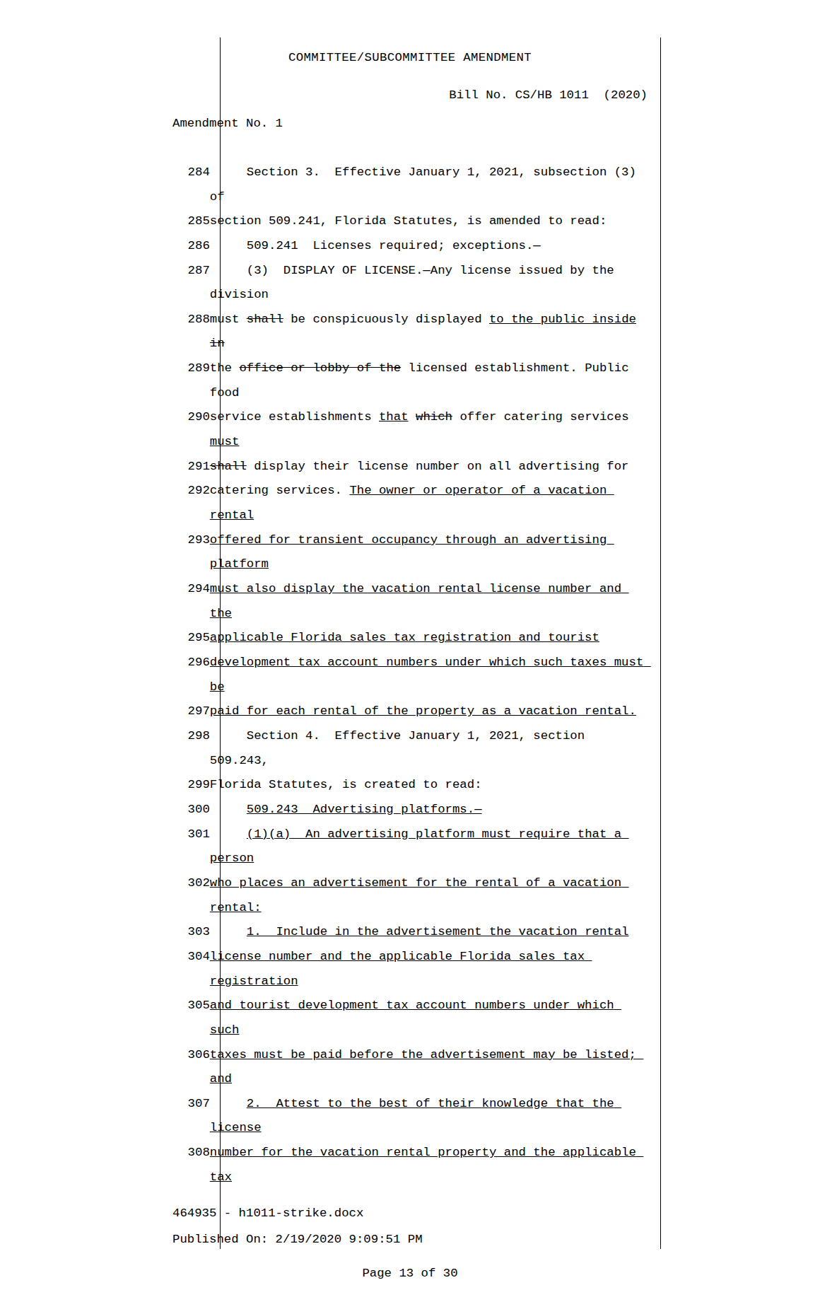COMMITTEE/SUBCOMMITTEE AMENDMENT
Bill No. CS/HB 1011 (2020)
Amendment No. 1
| 284 | Section 3. Effective January 1, 2021, subsection (3) of |
| 285 | section 509.241, Florida Statutes, is amended to read: |
| 286 | 509.241 Licenses required; exceptions.— |
| 287 | (3) DISPLAY OF LICENSE.—Any license issued by the division |
| 288 | must shall be conspicuously displayed to the public inside in |
| 289 | the office or lobby of the licensed establishment. Public food |
| 290 | service establishments that which offer catering services must |
| 291 | shall display their license number on all advertising for |
| 292 | catering services. The owner or operator of a vacation rental |
| 293 | offered for transient occupancy through an advertising platform |
| 294 | must also display the vacation rental license number and the |
| 295 | applicable Florida sales tax registration and tourist |
| 296 | development tax account numbers under which such taxes must be |
| 297 | paid for each rental of the property as a vacation rental. |
| 298 | Section 4. Effective January 1, 2021, section 509.243, |
| 299 | Florida Statutes, is created to read: |
| 300 | 509.243 Advertising platforms.— |
| 301 | (1)(a) An advertising platform must require that a person |
| 302 | who places an advertisement for the rental of a vacation rental: |
| 303 | 1. Include in the advertisement the vacation rental |
| 304 | license number and the applicable Florida sales tax registration |
| 305 | and tourist development tax account numbers under which such |
| 306 | taxes must be paid before the advertisement may be listed; and |
| 307 | 2. Attest to the best of their knowledge that the license |
| 308 | number for the vacation rental property and the applicable tax |
464935 - h1011-strike.docx
Published On: 2/19/2020 9:09:51 PM
Page 13 of 30